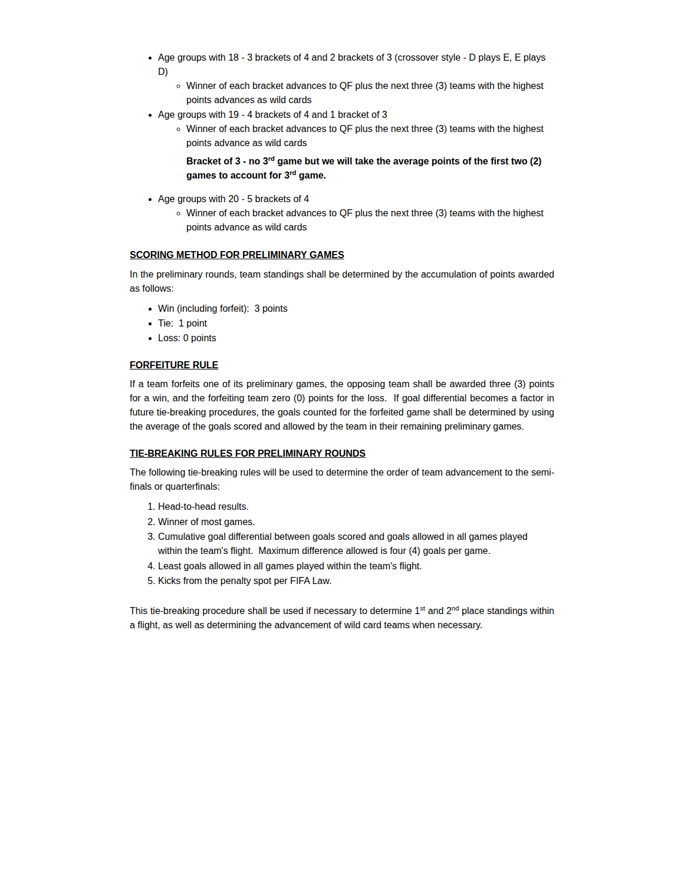Age groups with 18 - 3 brackets of 4 and 2 brackets of 3 (crossover style - D plays E, E plays D)
Winner of each bracket advances to QF plus the next three (3) teams with the highest points advances as wild cards
Age groups with 19 - 4 brackets of 4 and 1 bracket of 3
Winner of each bracket advances to QF plus the next three (3) teams with the highest points advance as wild cards Bracket of 3 - no 3rd game but we will take the average points of the first two (2) games to account for 3rd game.
Age groups with 20 - 5 brackets of 4
Winner of each bracket advances to QF plus the next three (3) teams with the highest points advance as wild cards
SCORING METHOD FOR PRELIMINARY GAMES
In the preliminary rounds, team standings shall be determined by the accumulation of points awarded as follows:
Win (including forfeit): 3 points
Tie: 1 point
Loss: 0 points
FORFEITURE RULE
If a team forfeits one of its preliminary games, the opposing team shall be awarded three (3) points for a win, and the forfeiting team zero (0) points for the loss. If goal differential becomes a factor in future tie-breaking procedures, the goals counted for the forfeited game shall be determined by using the average of the goals scored and allowed by the team in their remaining preliminary games.
TIE-BREAKING RULES FOR PRELIMINARY ROUNDS
The following tie-breaking rules will be used to determine the order of team advancement to the semi-finals or quarterfinals:
Head-to-head results.
Winner of most games.
Cumulative goal differential between goals scored and goals allowed in all games played within the team's flight. Maximum difference allowed is four (4) goals per game.
Least goals allowed in all games played within the team's flight.
Kicks from the penalty spot per FIFA Law.
This tie-breaking procedure shall be used if necessary to determine 1st and 2nd place standings within a flight, as well as determining the advancement of wild card teams when necessary.